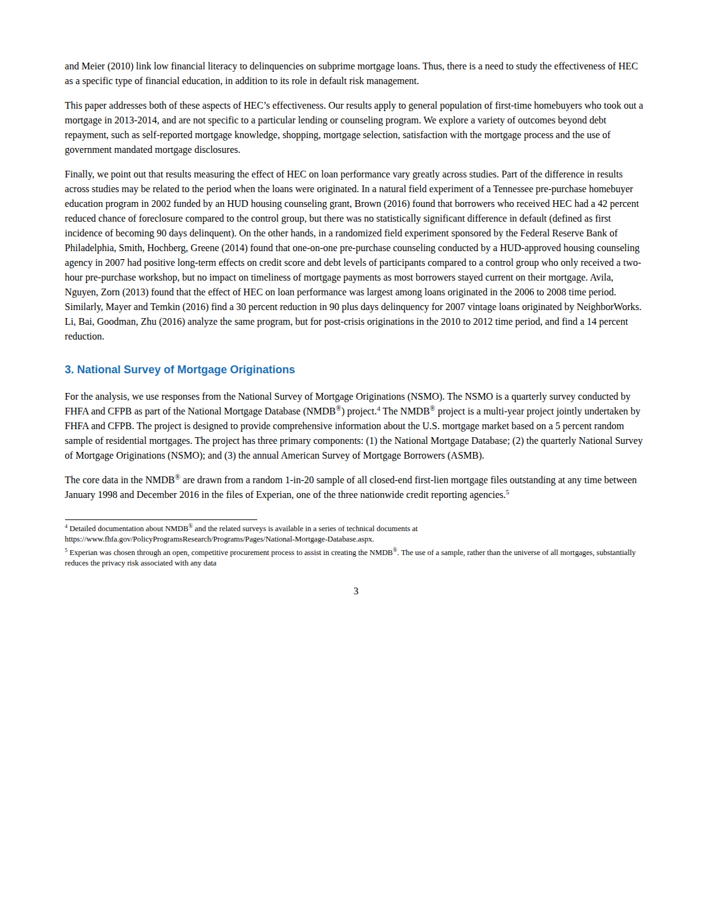and Meier (2010) link low financial literacy to delinquencies on subprime mortgage loans. Thus, there is a need to study the effectiveness of HEC as a specific type of financial education, in addition to its role in default risk management.
This paper addresses both of these aspects of HEC’s effectiveness. Our results apply to general population of first-time homebuyers who took out a mortgage in 2013-2014, and are not specific to a particular lending or counseling program. We explore a variety of outcomes beyond debt repayment, such as self-reported mortgage knowledge, shopping, mortgage selection, satisfaction with the mortgage process and the use of government mandated mortgage disclosures.
Finally, we point out that results measuring the effect of HEC on loan performance vary greatly across studies. Part of the difference in results across studies may be related to the period when the loans were originated. In a natural field experiment of a Tennessee pre-purchase homebuyer education program in 2002 funded by an HUD housing counseling grant, Brown (2016) found that borrowers who received HEC had a 42 percent reduced chance of foreclosure compared to the control group, but there was no statistically significant difference in default (defined as first incidence of becoming 90 days delinquent). On the other hands, in a randomized field experiment sponsored by the Federal Reserve Bank of Philadelphia, Smith, Hochberg, Greene (2014) found that one-on-one pre-purchase counseling conducted by a HUD-approved housing counseling agency in 2007 had positive long-term effects on credit score and debt levels of participants compared to a control group who only received a two-hour pre-purchase workshop, but no impact on timeliness of mortgage payments as most borrowers stayed current on their mortgage. Avila, Nguyen, Zorn (2013) found that the effect of HEC on loan performance was largest among loans originated in the 2006 to 2008 time period. Similarly, Mayer and Temkin (2016) find a 30 percent reduction in 90 plus days delinquency for 2007 vintage loans originated by NeighborWorks. Li, Bai, Goodman, Zhu (2016) analyze the same program, but for post-crisis originations in the 2010 to 2012 time period, and find a 14 percent reduction.
3. National Survey of Mortgage Originations
For the analysis, we use responses from the National Survey of Mortgage Originations (NSMO). The NSMO is a quarterly survey conducted by FHFA and CFPB as part of the National Mortgage Database (NMDB®) project.4 The NMDB® project is a multi-year project jointly undertaken by FHFA and CFPB. The project is designed to provide comprehensive information about the U.S. mortgage market based on a 5 percent random sample of residential mortgages. The project has three primary components: (1) the National Mortgage Database; (2) the quarterly National Survey of Mortgage Originations (NSMO); and (3) the annual American Survey of Mortgage Borrowers (ASMB).
The core data in the NMDB® are drawn from a random 1-in-20 sample of all closed-end first-lien mortgage files outstanding at any time between January 1998 and December 2016 in the files of Experian, one of the three nationwide credit reporting agencies.5
4 Detailed documentation about NMDB® and the related surveys is available in a series of technical documents at https://www.fhfa.gov/PolicyProgramsResearch/Programs/Pages/National-Mortgage-Database.aspx.
5 Experian was chosen through an open, competitive procurement process to assist in creating the NMDB®. The use of a sample, rather than the universe of all mortgages, substantially reduces the privacy risk associated with any data
3